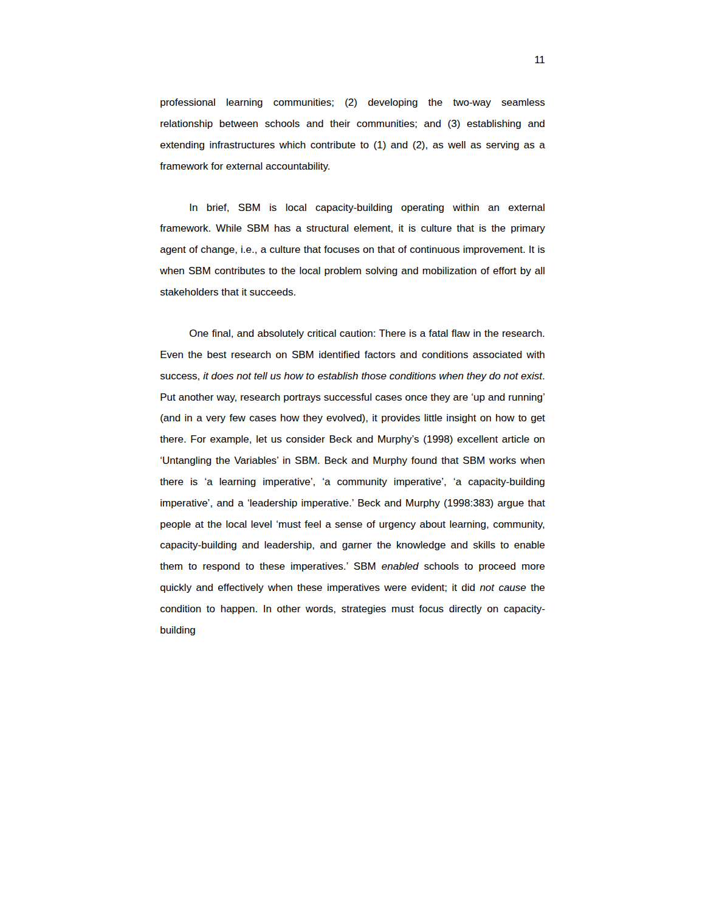11
professional learning communities; (2) developing the two-way seamless relationship between schools and their communities; and (3) establishing and extending infrastructures which contribute to (1) and (2), as well as serving as a framework for external accountability.
In brief, SBM is local capacity-building operating within an external framework. While SBM has a structural element, it is culture that is the primary agent of change, i.e., a culture that focuses on that of continuous improvement. It is when SBM contributes to the local problem solving and mobilization of effort by all stakeholders that it succeeds.
One final, and absolutely critical caution: There is a fatal flaw in the research. Even the best research on SBM identified factors and conditions associated with success, it does not tell us how to establish those conditions when they do not exist. Put another way, research portrays successful cases once they are ‘up and running’ (and in a very few cases how they evolved), it provides little insight on how to get there. For example, let us consider Beck and Murphy’s (1998) excellent article on ‘Untangling the Variables’ in SBM. Beck and Murphy found that SBM works when there is ‘a learning imperative’, ‘a community imperative’, ‘a capacity-building imperative’, and a ‘leadership imperative.’ Beck and Murphy (1998:383) argue that people at the local level ‘must feel a sense of urgency about learning, community, capacity-building and leadership, and garner the knowledge and skills to enable them to respond to these imperatives.’ SBM enabled schools to proceed more quickly and effectively when these imperatives were evident; it did not cause the condition to happen. In other words, strategies must focus directly on capacity-building